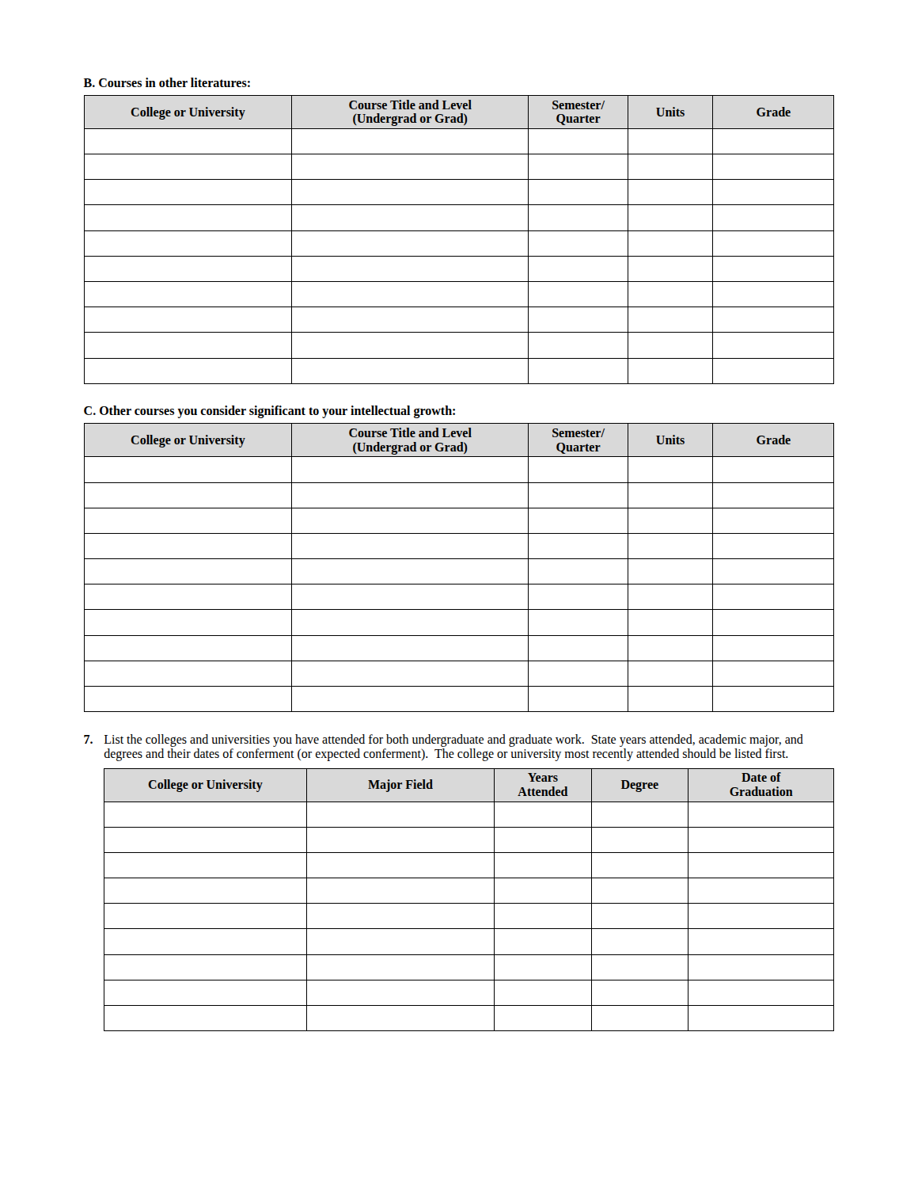B. Courses in other literatures:
| College or University | Course Title and Level (Undergrad or Grad) | Semester/ Quarter | Units | Grade |
| --- | --- | --- | --- | --- |
C. Other courses you consider significant to your intellectual growth:
| College or University | Course Title and Level (Undergrad or Grad) | Semester/ Quarter | Units | Grade |
| --- | --- | --- | --- | --- |
7.
List the colleges and universities you have attended for both undergraduate and graduate work. State years attended, academic major, and degrees and their dates of conferment (or expected conferment). The college or university most recently attended should be listed first.
| College or University | Major Field | Years Attended | Degree | Date of Graduation |
| --- | --- | --- | --- | --- |